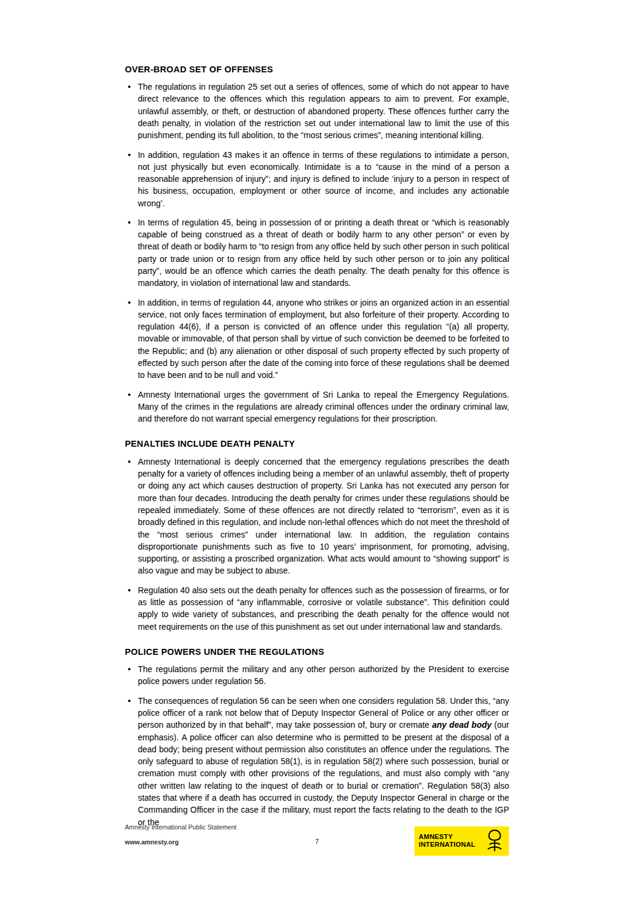Over-broad set of offenses
The regulations in regulation 25 set out a series of offences, some of which do not appear to have direct relevance to the offences which this regulation appears to aim to prevent. For example, unlawful assembly, or theft, or destruction of abandoned property. These offences further carry the death penalty, in violation of the restriction set out under international law to limit the use of this punishment, pending its full abolition, to the “most serious crimes”, meaning intentional killing.
In addition, regulation 43 makes it an offence in terms of these regulations to intimidate a person, not just physically but even economically. Intimidate is a to “cause in the mind of a person a reasonable apprehension of injury”; and injury is defined to include ‘injury to a person in respect of his business, occupation, employment or other source of income, and includes any actionable wrong’.
In terms of regulation 45, being in possession of or printing a death threat or “which is reasonably capable of being construed as a threat of death or bodily harm to any other person” or even by threat of death or bodily harm to “to resign from any office held by such other person in such political party or trade union or to resign from any office held by such other person or to join any political party”, would be an offence which carries the death penalty. The death penalty for this offence is mandatory, in violation of international law and standards.
In addition, in terms of regulation 44, anyone who strikes or joins an organized action in an essential service, not only faces termination of employment, but also forfeiture of their property. According to regulation 44(6), if a person is convicted of an offence under this regulation “(a) all property, movable or immovable, of that person shall by virtue of such conviction be deemed to be forfeited to the Republic; and (b) any alienation or other disposal of such property effected by such property of effected by such person after the date of the coming into force of these regulations shall be deemed to have been and to be null and void.”
Amnesty International urges the government of Sri Lanka to repeal the Emergency Regulations. Many of the crimes in the regulations are already criminal offences under the ordinary criminal law, and therefore do not warrant special emergency regulations for their proscription.
Penalties include death penalty
Amnesty International is deeply concerned that the emergency regulations prescribes the death penalty for a variety of offences including being a member of an unlawful assembly, theft of property or doing any act which causes destruction of property. Sri Lanka has not executed any person for more than four decades. Introducing the death penalty for crimes under these regulations should be repealed immediately. Some of these offences are not directly related to “terrorism”, even as it is broadly defined in this regulation, and include non-lethal offences which do not meet the threshold of the “most serious crimes” under international law. In addition, the regulation contains disproportionate punishments such as five to 10 years’ imprisonment, for promoting, advising, supporting, or assisting a proscribed organization. What acts would amount to “showing support” is also vague and may be subject to abuse.
Regulation 40 also sets out the death penalty for offences such as the possession of firearms, or for as little as possession of “any inflammable, corrosive or volatile substance”. This definition could apply to wide variety of substances, and prescribing the death penalty for the offence would not meet requirements on the use of this punishment as set out under international law and standards.
Police powers under the regulations
The regulations permit the military and any other person authorized by the President to exercise police powers under regulation 56.
The consequences of regulation 56 can be seen when one considers regulation 58. Under this, “any police officer of a rank not below that of Deputy Inspector General of Police or any other officer or person authorized by in that behalf”, may take possession of, bury or cremate any dead body (our emphasis). A police officer can also determine who is permitted to be present at the disposal of a dead body; being present without permission also constitutes an offence under the regulations. The only safeguard to abuse of regulation 58(1), is in regulation 58(2) where such possession, burial or cremation must comply with other provisions of the regulations, and must also comply with “any other written law relating to the inquest of death or to burial or cremation”. Regulation 58(3) also states that where if a death has occurred in custody, the Deputy Inspector General in charge or the Commanding Officer in the case if the military, must report the facts relating to the death to the IGP or the
Amnesty International Public Statement
www.amnesty.org
7
AMNESTY
INTERNATIONAL